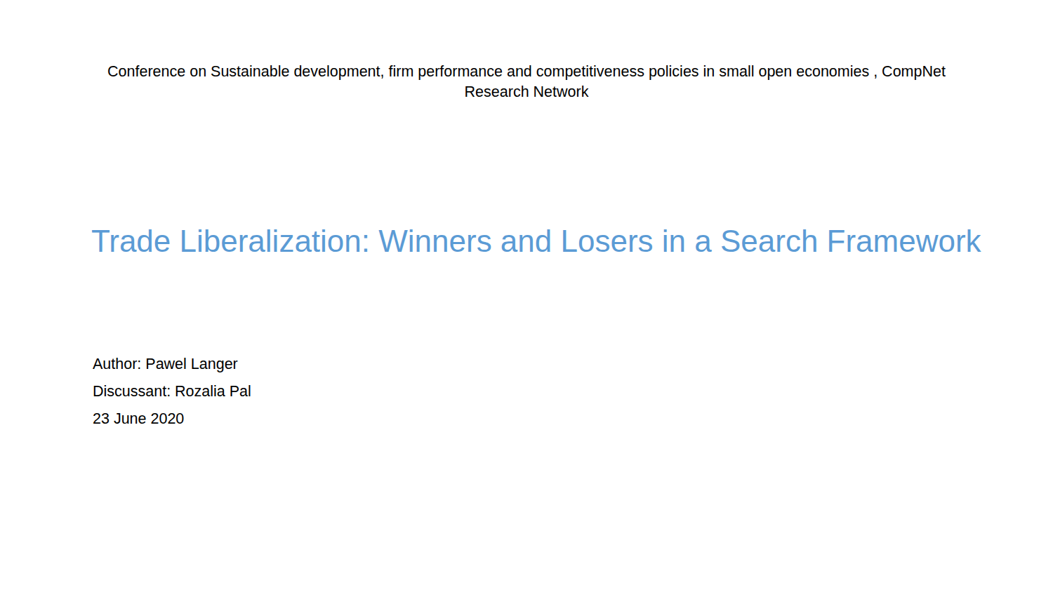Conference on Sustainable development, firm performance and competitiveness policies in small open economies , CompNet Research Network
Trade Liberalization: Winners and Losers in a Search Framework
Author: Pawel Langer
Discussant: Rozalia Pal
23 June 2020